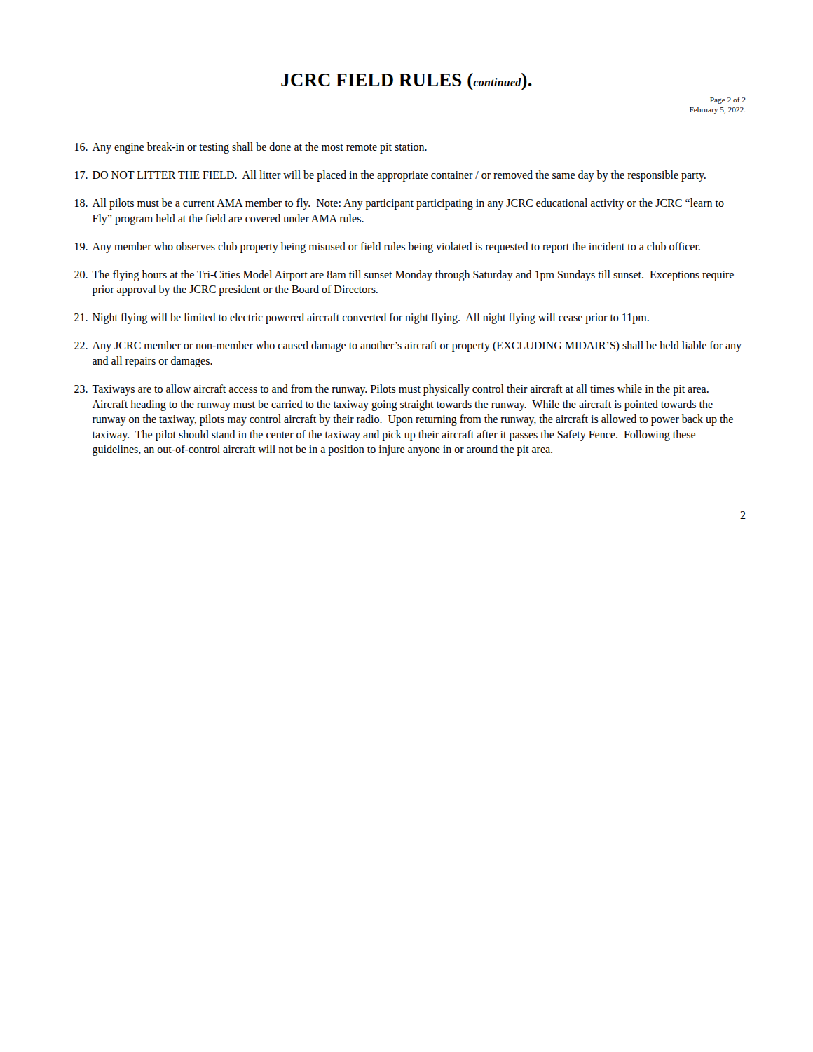JCRC FIELD RULES (continued).
Page 2 of 2
February 5, 2022.
Any engine break-in or testing shall be done at the most remote pit station.
DO NOT LITTER THE FIELD. All litter will be placed in the appropriate container / or removed the same day by the responsible party.
All pilots must be a current AMA member to fly. Note: Any participant participating in any JCRC educational activity or the JCRC “learn to Fly” program held at the field are covered under AMA rules.
Any member who observes club property being misused or field rules being violated is requested to report the incident to a club officer.
The flying hours at the Tri-Cities Model Airport are 8am till sunset Monday through Saturday and 1pm Sundays till sunset. Exceptions require prior approval by the JCRC president or the Board of Directors.
Night flying will be limited to electric powered aircraft converted for night flying. All night flying will cease prior to 11pm.
Any JCRC member or non-member who caused damage to another’s aircraft or property (EXCLUDING MIDAIR’S) shall be held liable for any and all repairs or damages.
Taxiways are to allow aircraft access to and from the runway. Pilots must physically control their aircraft at all times while in the pit area. Aircraft heading to the runway must be carried to the taxiway going straight towards the runway. While the aircraft is pointed towards the runway on the taxiway, pilots may control aircraft by their radio. Upon returning from the runway, the aircraft is allowed to power back up the taxiway. The pilot should stand in the center of the taxiway and pick up their aircraft after it passes the Safety Fence. Following these guidelines, an out-of-control aircraft will not be in a position to injure anyone in or around the pit area.
2